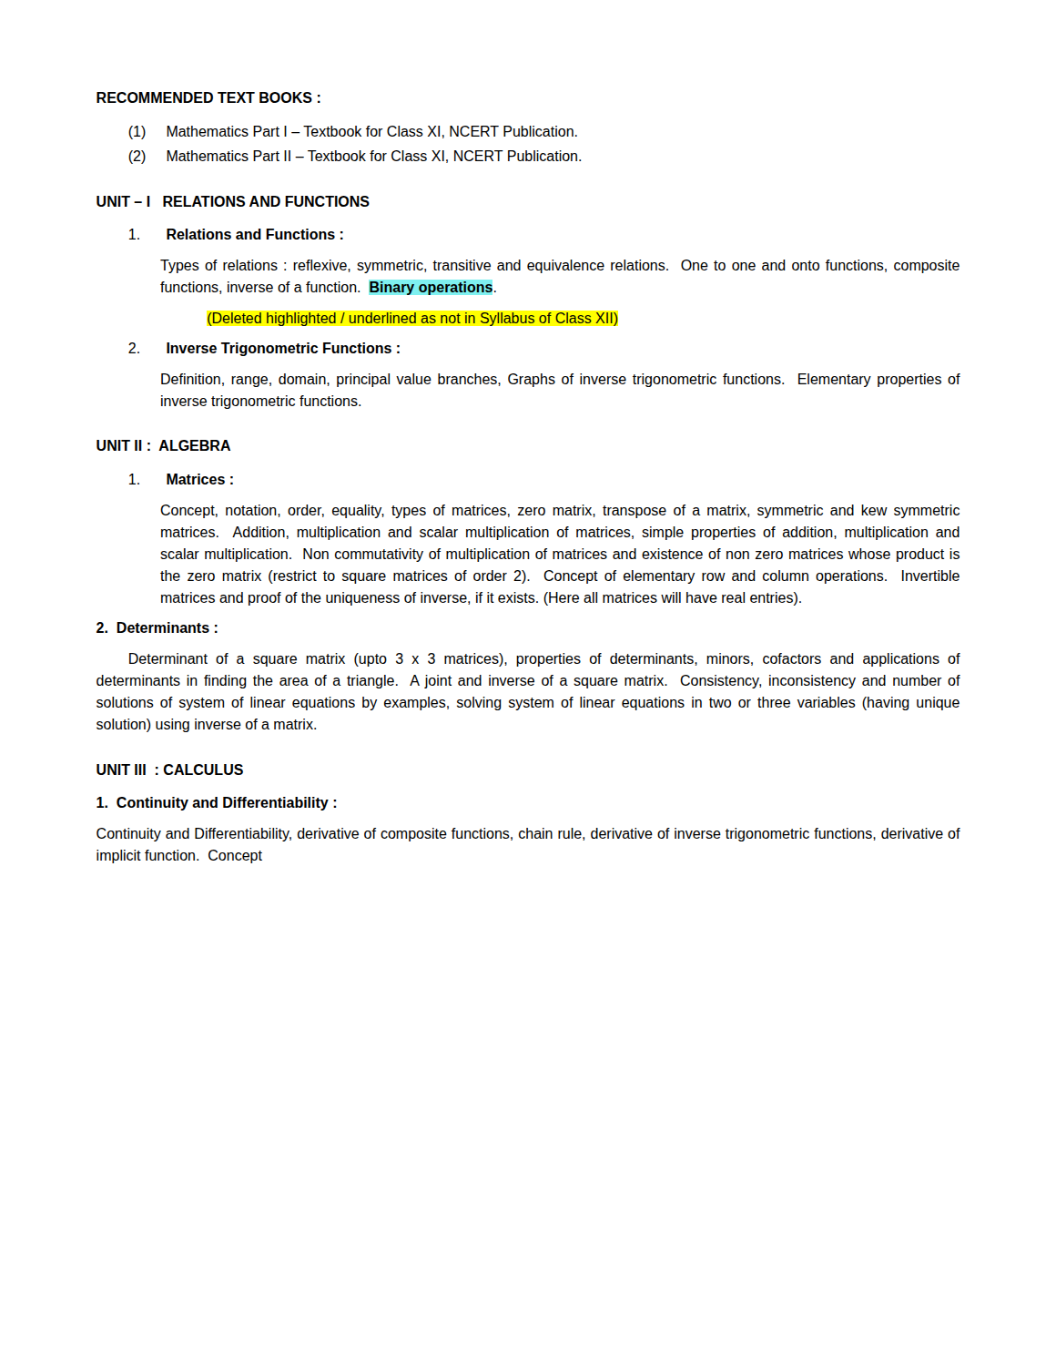RECOMMENDED TEXT BOOKS :
(1) Mathematics Part I – Textbook for Class XI, NCERT Publication.
(2) Mathematics Part II – Textbook for Class XI, NCERT Publication.
UNIT – I RELATIONS AND FUNCTIONS
1. Relations and Functions :
Types of relations : reflexive, symmetric, transitive and equivalence relations. One to one and onto functions, composite functions, inverse of a function. Binary operations.
(Deleted highlighted / underlined as not in Syllabus of Class XII)
2. Inverse Trigonometric Functions :
Definition, range, domain, principal value branches, Graphs of inverse trigonometric functions. Elementary properties of inverse trigonometric functions.
UNIT II : ALGEBRA
1. Matrices :
Concept, notation, order, equality, types of matrices, zero matrix, transpose of a matrix, symmetric and kew symmetric matrices. Addition, multiplication and scalar multiplication of matrices, simple properties of addition, multiplication and scalar multiplication. Non commutativity of multiplication of matrices and existence of non zero matrices whose product is the zero matrix (restrict to square matrices of order 2). Concept of elementary row and column operations. Invertible matrices and proof of the uniqueness of inverse, if it exists. (Here all matrices will have real entries).
2. Determinants :
Determinant of a square matrix (upto 3 x 3 matrices), properties of determinants, minors, cofactors and applications of determinants in finding the area of a triangle. A joint and inverse of a square matrix. Consistency, inconsistency and number of solutions of system of linear equations by examples, solving system of linear equations in two or three variables (having unique solution) using inverse of a matrix.
UNIT III : CALCULUS
1. Continuity and Differentiability :
Continuity and Differentiability, derivative of composite functions, chain rule, derivative of inverse trigonometric functions, derivative of implicit function. Concept